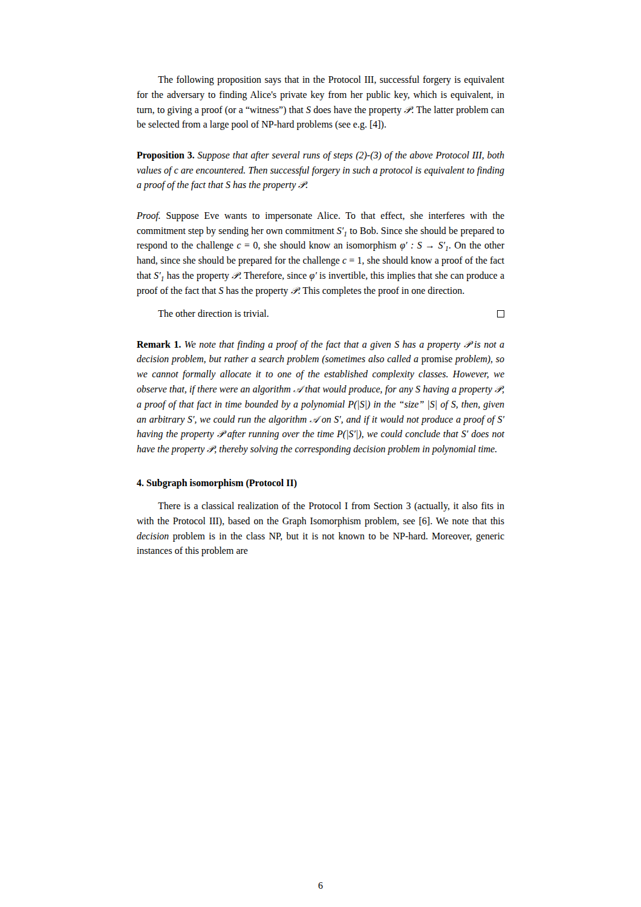The following proposition says that in the Protocol III, successful forgery is equivalent for the adversary to finding Alice's private key from her public key, which is equivalent, in turn, to giving a proof (or a “witness”) that S does have the property 𝒫. The latter problem can be selected from a large pool of NP-hard problems (see e.g. [4]).
Proposition 3. Suppose that after several runs of steps (2)-(3) of the above Protocol III, both values of c are encountered. Then successful forgery in such a protocol is equivalent to finding a proof of the fact that S has the property 𝒫.
Proof. Suppose Eve wants to impersonate Alice. To that effect, she interferes with the commitment step by sending her own commitment S′1 to Bob. Since she should be prepared to respond to the challenge c = 0, she should know an isomorphism φ′ : S → S′1. On the other hand, since she should be prepared for the challenge c = 1, she should know a proof of the fact that S′1 has the property 𝒫. Therefore, since φ′ is invertible, this implies that she can produce a proof of the fact that S has the property 𝒫. This completes the proof in one direction.
The other direction is trivial.
Remark 1. We note that finding a proof of the fact that a given S has a property 𝒫 is not a decision problem, but rather a search problem (sometimes also called a promise problem), so we cannot formally allocate it to one of the established complexity classes. However, we observe that, if there were an algorithm 𝒜 that would produce, for any S having a property 𝒫, a proof of that fact in time bounded by a polynomial P(|S|) in the “size” |S| of S, then, given an arbitrary S′, we could run the algorithm 𝒜 on S′, and if it would not produce a proof of S′ having the property 𝒫 after running over the time P(|S′|), we could conclude that S′ does not have the property 𝒫, thereby solving the corresponding decision problem in polynomial time.
4. Subgraph isomorphism (Protocol II)
There is a classical realization of the Protocol I from Section 3 (actually, it also fits in with the Protocol III), based on the Graph Isomorphism problem, see [6]. We note that this decision problem is in the class NP, but it is not known to be NP-hard. Moreover, generic instances of this problem are
6